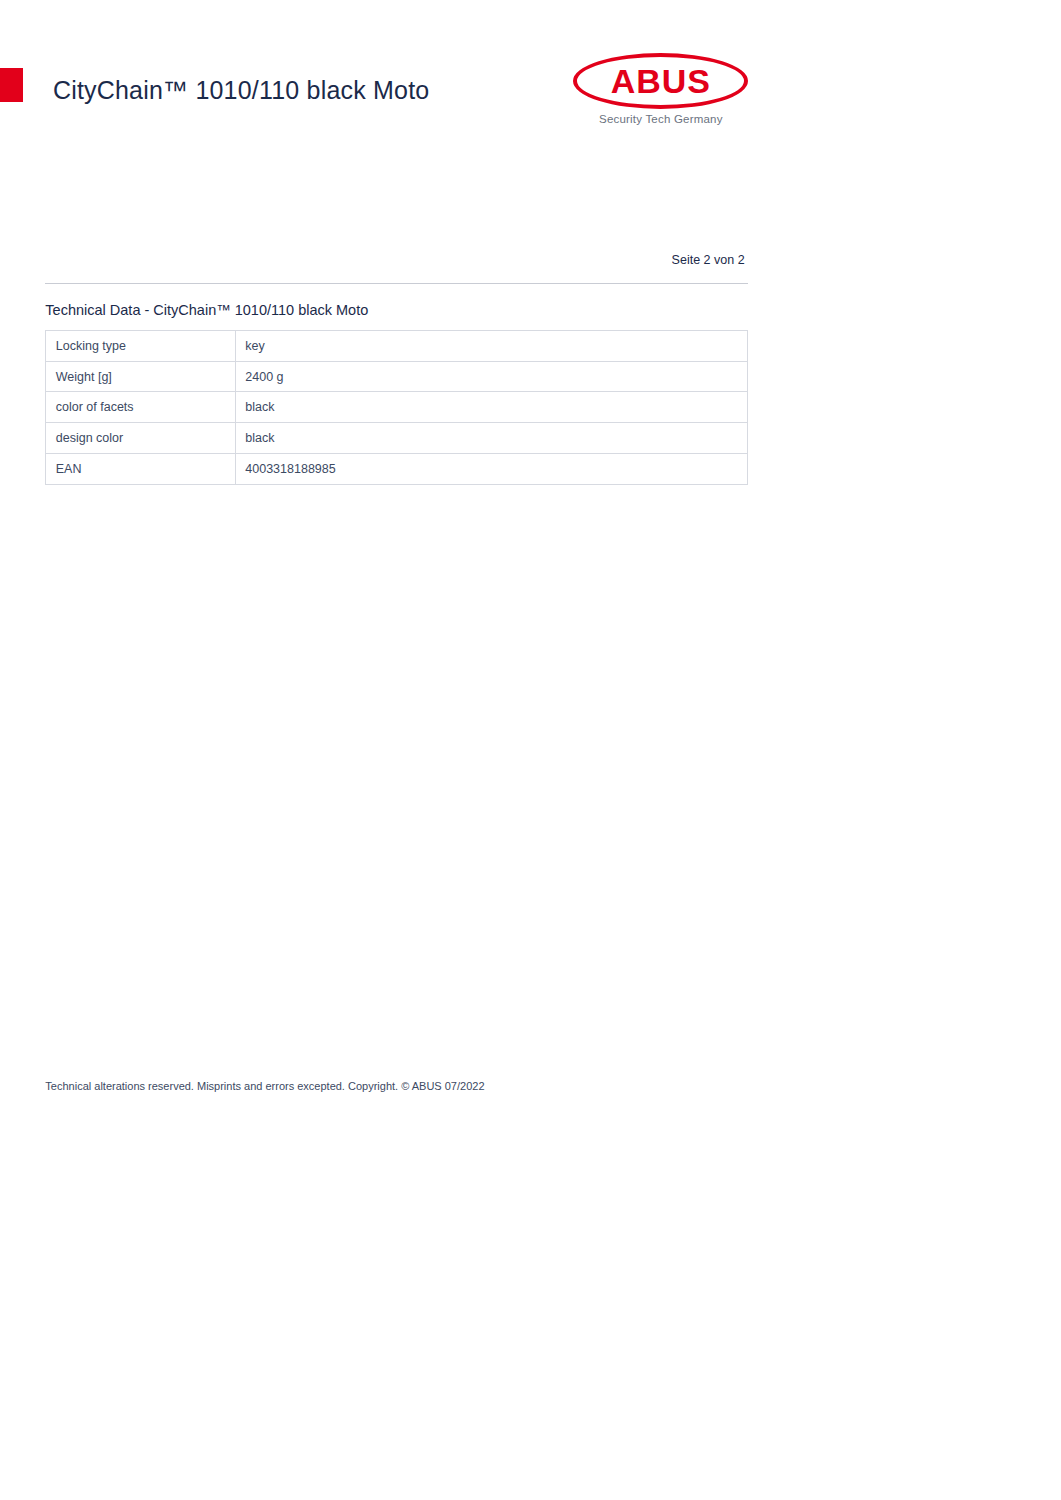CityChain™ 1010/110 black Moto
ABUS
Security Tech Germany
Seite 2 von 2
Technical Data - CityChain™ 1010/110 black Moto
| Locking type | key |
| Weight [g] | 2400 g |
| color of facets | black |
| design color | black |
| EAN | 4003318188985 |
Technical alterations reserved. Misprints and errors excepted. Copyright. © ABUS 07/2022